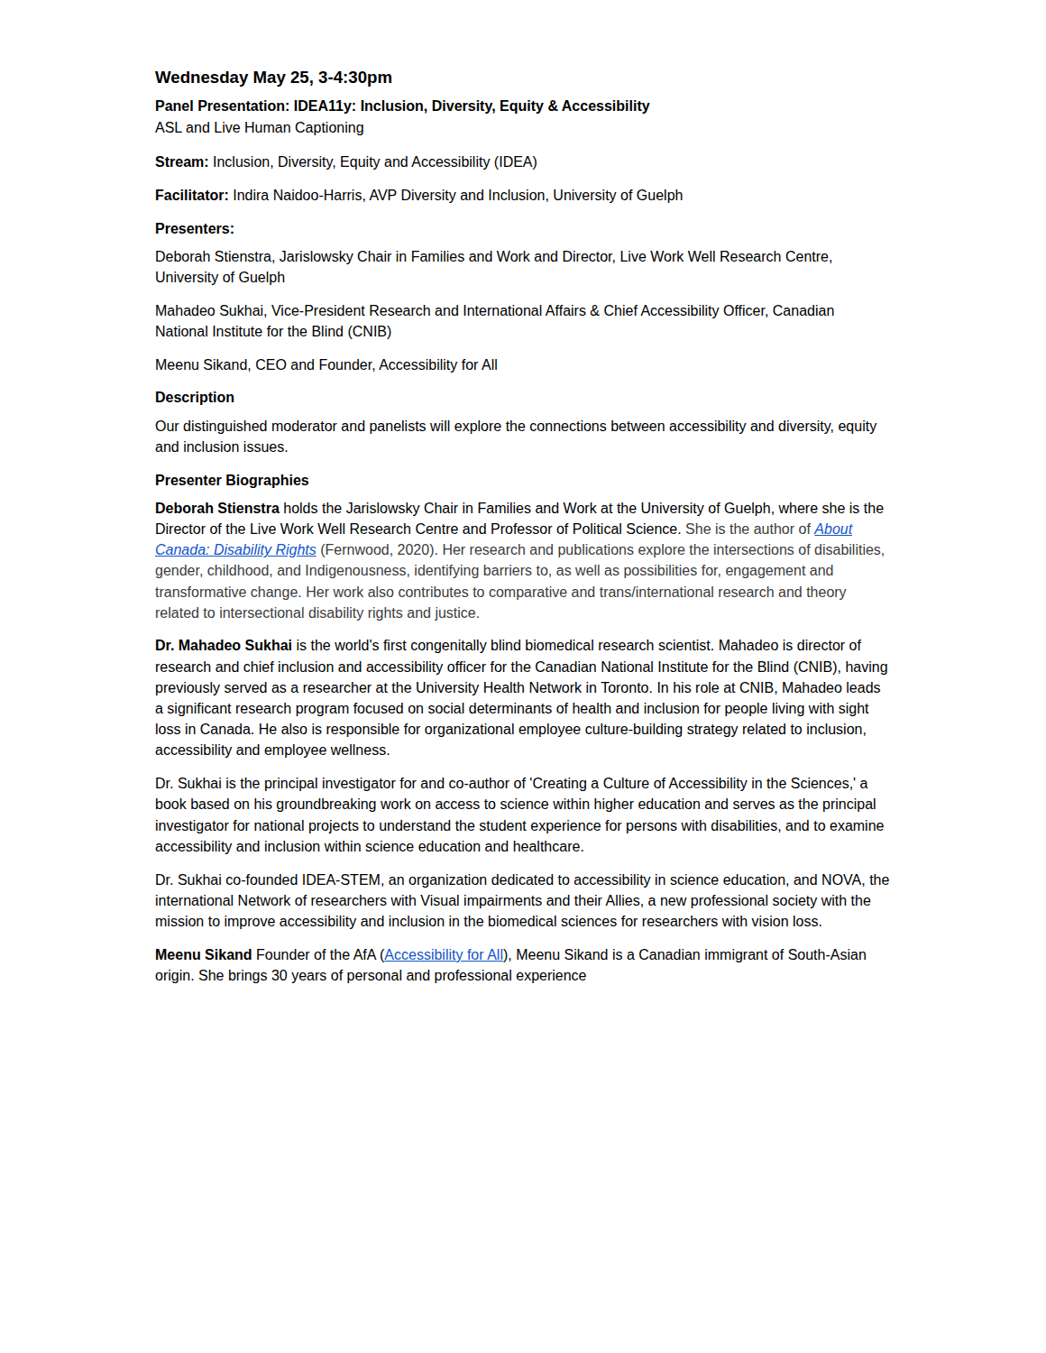Wednesday May 25, 3-4:30pm
Panel Presentation: IDEA11y: Inclusion, Diversity, Equity & Accessibility
ASL and Live Human Captioning
Stream: Inclusion, Diversity, Equity and Accessibility (IDEA)
Facilitator: Indira Naidoo-Harris, AVP Diversity and Inclusion, University of Guelph
Presenters:
Deborah Stienstra, Jarislowsky Chair in Families and Work and Director, Live Work Well Research Centre, University of Guelph
Mahadeo Sukhai, Vice-President Research and International Affairs & Chief Accessibility Officer, Canadian National Institute for the Blind (CNIB)
Meenu Sikand, CEO and Founder, Accessibility for All
Description
Our distinguished moderator and panelists will explore the connections between accessibility and diversity, equity and inclusion issues.
Presenter Biographies
Deborah Stienstra holds the Jarislowsky Chair in Families and Work at the University of Guelph, where she is the Director of the Live Work Well Research Centre and Professor of Political Science. She is the author of About Canada: Disability Rights (Fernwood, 2020). Her research and publications explore the intersections of disabilities, gender, childhood, and Indigenousness, identifying barriers to, as well as possibilities for, engagement and transformative change. Her work also contributes to comparative and trans/international research and theory related to intersectional disability rights and justice.
Dr. Mahadeo Sukhai is the world's first congenitally blind biomedical research scientist. Mahadeo is director of research and chief inclusion and accessibility officer for the Canadian National Institute for the Blind (CNIB), having previously served as a researcher at the University Health Network in Toronto. In his role at CNIB, Mahadeo leads a significant research program focused on social determinants of health and inclusion for people living with sight loss in Canada. He also is responsible for organizational employee culture-building strategy related to inclusion, accessibility and employee wellness.
Dr. Sukhai is the principal investigator for and co-author of 'Creating a Culture of Accessibility in the Sciences,' a book based on his groundbreaking work on access to science within higher education and serves as the principal investigator for national projects to understand the student experience for persons with disabilities, and to examine accessibility and inclusion within science education and healthcare.
Dr. Sukhai co-founded IDEA-STEM, an organization dedicated to accessibility in science education, and NOVA, the international Network of researchers with Visual impairments and their Allies, a new professional society with the mission to improve accessibility and inclusion in the biomedical sciences for researchers with vision loss.
Meenu Sikand Founder of the AfA (Accessibility for All), Meenu Sikand is a Canadian immigrant of South-Asian origin. She brings 30 years of personal and professional experience